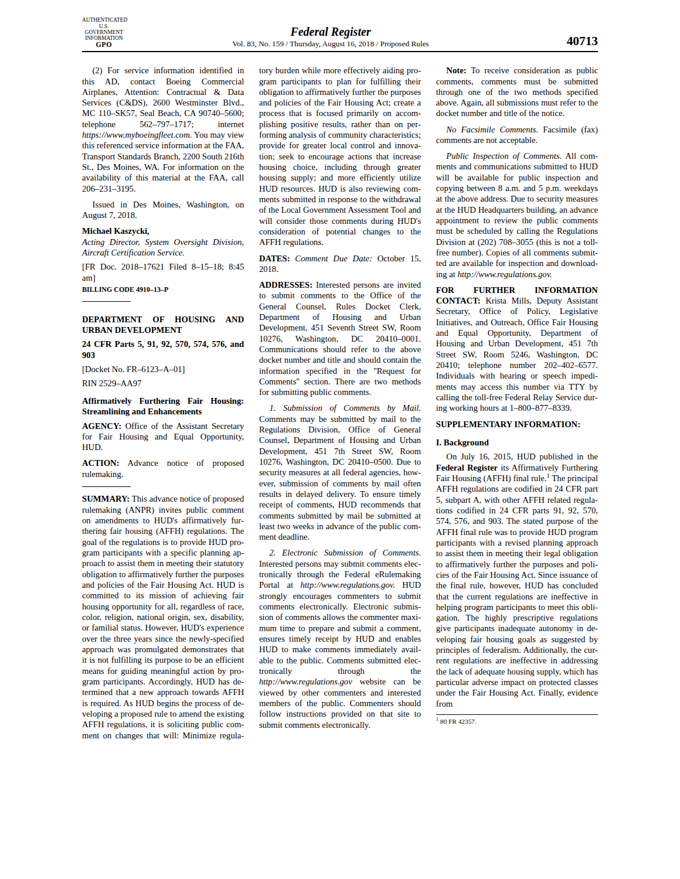AUTHENTICATED
U.S. GOVERNMENT
INFORMATION
GPO
Federal Register
Vol. 83, No. 159 / Thursday, August 16, 2018 / Proposed Rules
40713
(2) For service information identified in this AD, contact Boeing Commercial Airplanes, Attention: Contractual & Data Services (C&DS), 2600 Westminster Blvd., MC 110–SK57, Seal Beach, CA 90740–5600; telephone 562–797–1717; internet https://www.myboeingfleet.com. You may view this referenced service information at the FAA, Transport Standards Branch, 2200 South 216th St., Des Moines, WA. For information on the availability of this material at the FAA, call 206–231–3195.
Issued in Des Moines, Washington, on August 7, 2018.
Michael Kaszycki,
Acting Director, System Oversight Division, Aircraft Certification Service.
[FR Doc. 2018–17621 Filed 8–15–18; 8:45 am]
BILLING CODE 4910–13–P
DEPARTMENT OF HOUSING AND URBAN DEVELOPMENT
24 CFR Parts 5, 91, 92, 570, 574, 576, and 903
[Docket No. FR–6123–A–01]
RIN 2529–AA97
Affirmatively Furthering Fair Housing: Streamlining and Enhancements
Agency: Office of the Assistant Secretary for Fair Housing and Equal Opportunity, HUD.
Action: Advance notice of proposed rulemaking.
Summary: This advance notice of proposed rulemaking (ANPR) invites public comment on amendments to HUD's affirmatively furthering fair housing (AFFH) regulations. The goal of the regulations is to provide HUD program participants with a specific planning approach to assist them in meeting their statutory obligation to affirmatively further the purposes and policies of the Fair Housing Act. HUD is committed to its mission of achieving fair housing opportunity for all, regardless of race, color, religion, national origin, sex, disability, or familial status. However, HUD's experience over the three years since the newly-specified approach was promulgated demonstrates that it is not fulfilling its purpose to be an efficient means for guiding meaningful action by program participants. Accordingly, HUD has determined that a new approach towards AFFH is required. As HUD begins the process of developing a proposed rule to amend the existing AFFH regulations, it is soliciting public comment on changes that will: Minimize regulatory burden while more effectively aiding program participants to plan for fulfilling their obligation to affirmatively further the purposes and policies of the Fair Housing Act; create a process that is focused primarily on accomplishing positive results, rather than on performing analysis of community characteristics; provide for greater local control and innovation; seek to encourage actions that increase housing choice, including through greater housing supply; and more efficiently utilize HUD resources. HUD is also reviewing comments submitted in response to the withdrawal of the Local Government Assessment Tool and will consider those comments during HUD's consideration of potential changes to the AFFH regulations.
Dates: Comment Due Date: October 15, 2018.
Addresses: Interested persons are invited to submit comments to the Office of the General Counsel, Rules Docket Clerk, Department of Housing and Urban Development, 451 Seventh Street SW, Room 10276, Washington, DC 20410–0001. Communications should refer to the above docket number and title and should contain the information specified in the ''Request for Comments'' section. There are two methods for submitting public comments.
1. Submission of Comments by Mail. Comments may be submitted by mail to the Regulations Division, Office of General Counsel, Department of Housing and Urban Development, 451 7th Street SW, Room 10276, Washington, DC 20410–0500. Due to security measures at all federal agencies, however, submission of comments by mail often results in delayed delivery. To ensure timely receipt of comments, HUD recommends that comments submitted by mail be submitted at least two weeks in advance of the public comment deadline.
2. Electronic Submission of Comments. Interested persons may submit comments electronically through the Federal eRulemaking Portal at http://www.regulations.gov. HUD strongly encourages commenters to submit comments electronically. Electronic submission of comments allows the commenter maximum time to prepare and submit a comment, ensures timely receipt by HUD and enables HUD to make comments immediately available to the public. Comments submitted electronically through the http://www.regulations.gov website can be viewed by other commenters and interested members of the public. Commenters should follow instructions provided on that site to submit comments electronically.
Note: To receive consideration as public comments, comments must be submitted through one of the two methods specified above. Again, all submissions must refer to the docket number and title of the notice.
No Facsimile Comments. Facsimile (fax) comments are not acceptable.
Public Inspection of Comments. All comments and communications submitted to HUD will be available for public inspection and copying between 8 a.m. and 5 p.m. weekdays at the above address. Due to security measures at the HUD Headquarters building, an advance appointment to review the public comments must be scheduled by calling the Regulations Division at (202) 708–3055 (this is not a toll-free number). Copies of all comments submitted are available for inspection and downloading at http://www.regulations.gov.
For Further Information Contact: Krista Mills, Deputy Assistant Secretary, Office of Policy, Legislative Initiatives, and Outreach, Office Fair Housing and Equal Opportunity, Department of Housing and Urban Development, 451 7th Street SW, Room 5246, Washington, DC 20410; telephone number 202–402–6577. Individuals with hearing or speech impediments may access this number via TTY by calling the toll-free Federal Relay Service during working hours at 1–800–877–8339.
Supplementary Information:
I. Background
On July 16, 2015, HUD published in the Federal Register its Affirmatively Furthering Fair Housing (AFFH) final rule.1 The principal AFFH regulations are codified in 24 CFR part 5, subpart A, with other AFFH related regulations codified in 24 CFR parts 91, 92, 570, 574, 576, and 903. The stated purpose of the AFFH final rule was to provide HUD program participants with a revised planning approach to assist them in meeting their legal obligation to affirmatively further the purposes and policies of the Fair Housing Act. Since issuance of the final rule, however, HUD has concluded that the current regulations are ineffective in helping program participants to meet this obligation. The highly prescriptive regulations give participants inadequate autonomy in developing fair housing goals as suggested by principles of federalism. Additionally, the current regulations are ineffective in addressing the lack of adequate housing supply, which has particular adverse impact on protected classes under the Fair Housing Act. Finally, evidence from
1 80 FR 42357.